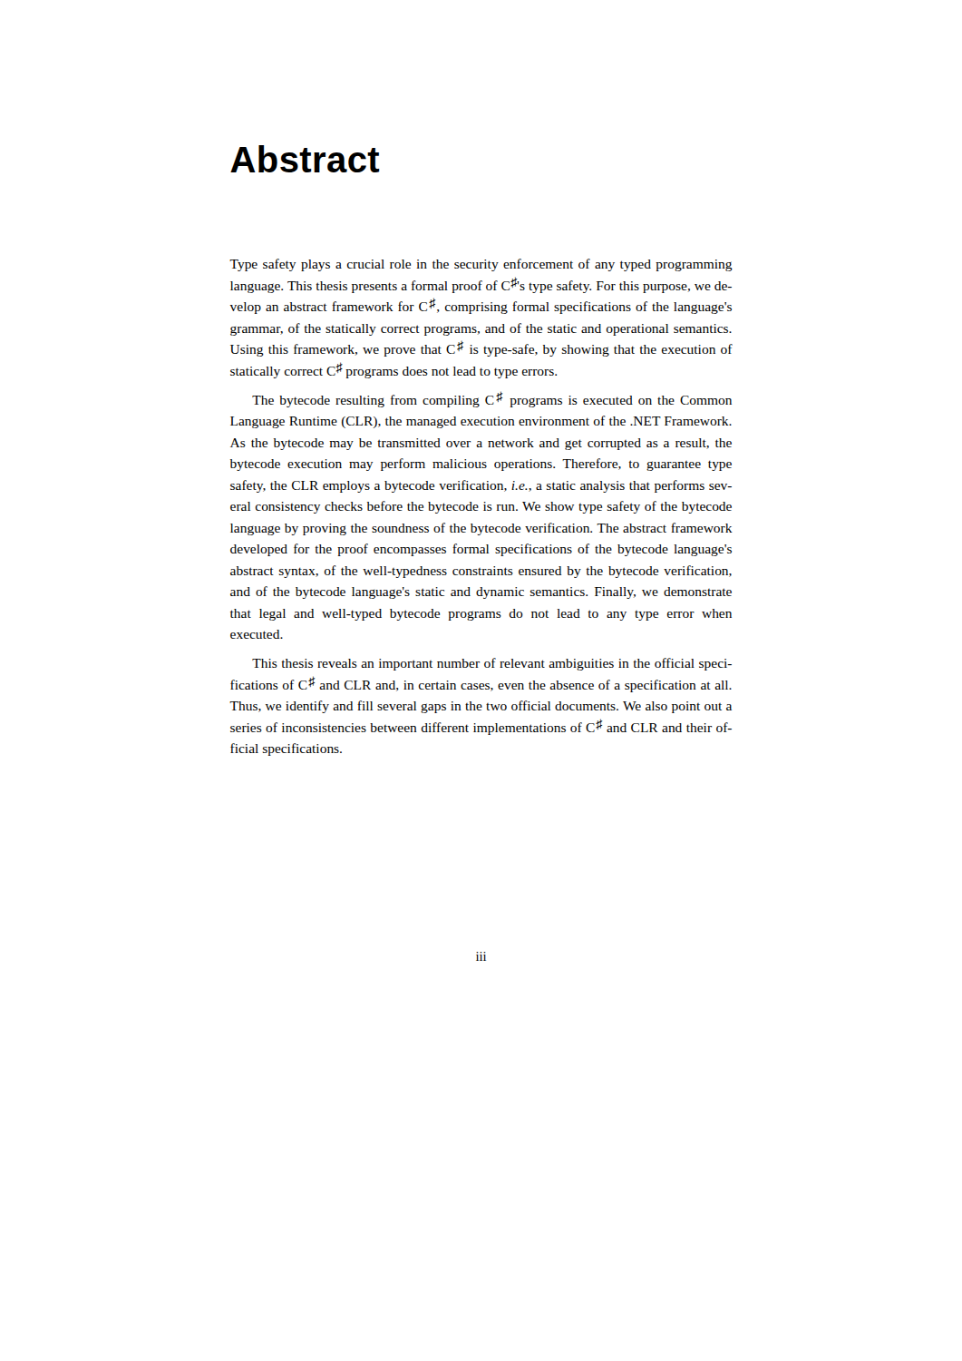Abstract
Type safety plays a crucial role in the security enforcement of any typed programming language. This thesis presents a formal proof of C♯'s type safety. For this purpose, we develop an abstract framework for C♯, comprising formal specifications of the language's grammar, of the statically correct programs, and of the static and operational semantics. Using this framework, we prove that C♯ is type-safe, by showing that the execution of statically correct C♯ programs does not lead to type errors.
The bytecode resulting from compiling C♯ programs is executed on the Common Language Runtime (CLR), the managed execution environment of the .NET Framework. As the bytecode may be transmitted over a network and get corrupted as a result, the bytecode execution may perform malicious operations. Therefore, to guarantee type safety, the CLR employs a bytecode verification, i.e., a static analysis that performs several consistency checks before the bytecode is run. We show type safety of the bytecode language by proving the soundness of the bytecode verification. The abstract framework developed for the proof encompasses formal specifications of the bytecode language's abstract syntax, of the well-typedness constraints ensured by the bytecode verification, and of the bytecode language's static and dynamic semantics. Finally, we demonstrate that legal and well-typed bytecode programs do not lead to any type error when executed.
This thesis reveals an important number of relevant ambiguities in the official specifications of C♯ and CLR and, in certain cases, even the absence of a specification at all. Thus, we identify and fill several gaps in the two official documents. We also point out a series of inconsistencies between different implementations of C♯ and CLR and their official specifications.
iii